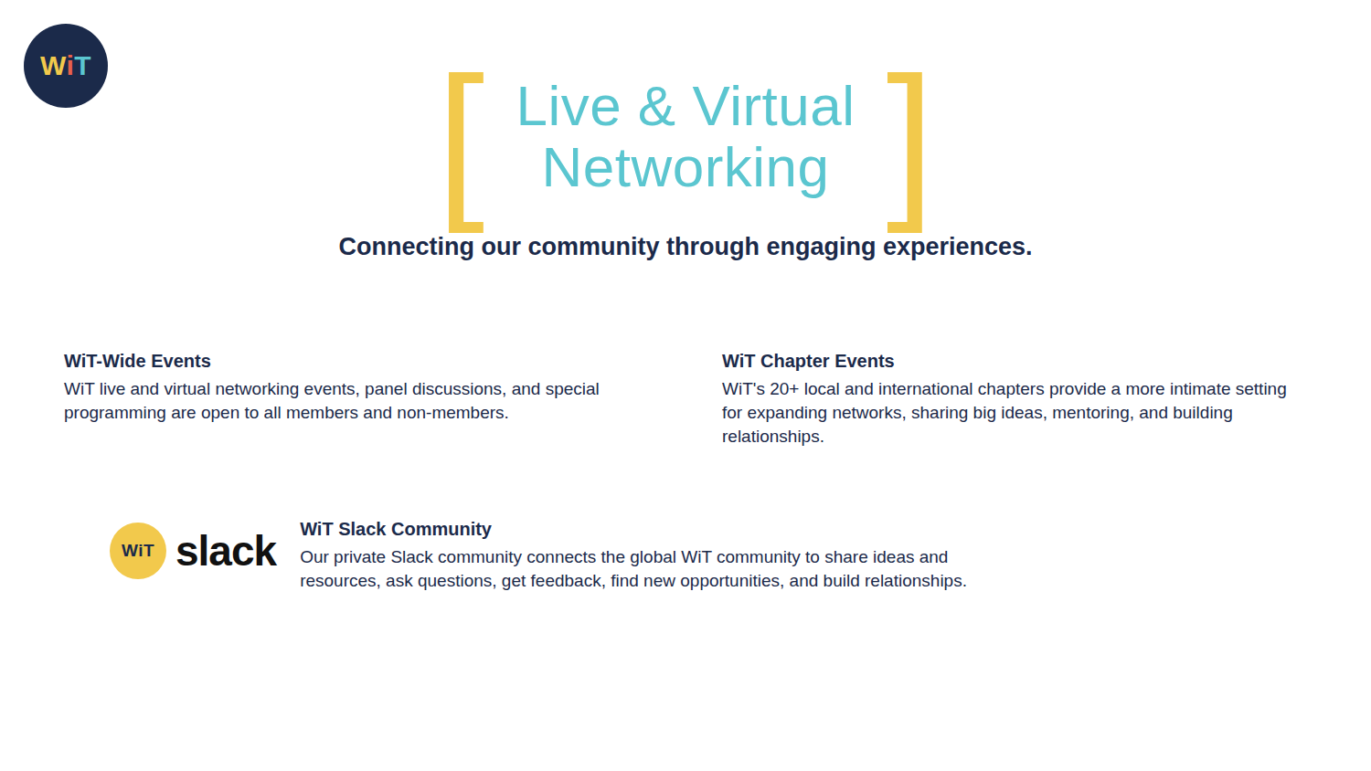WiT
[
Live & Virtual
Networking
]
Connecting our community through engaging experiences.
WiT-Wide Events
WiT live and virtual networking events, panel discussions, and special programming are open to all members and non-members.
WiT Chapter Events
WiT's 20+ local and international chapters provide a more intimate setting for expanding networks, sharing big ideas, mentoring, and building relationships.
WiT slack
WiT Slack Community
Our private Slack community connects the global WiT community to share ideas and resources, ask questions, get feedback, find new opportunities, and build relationships.